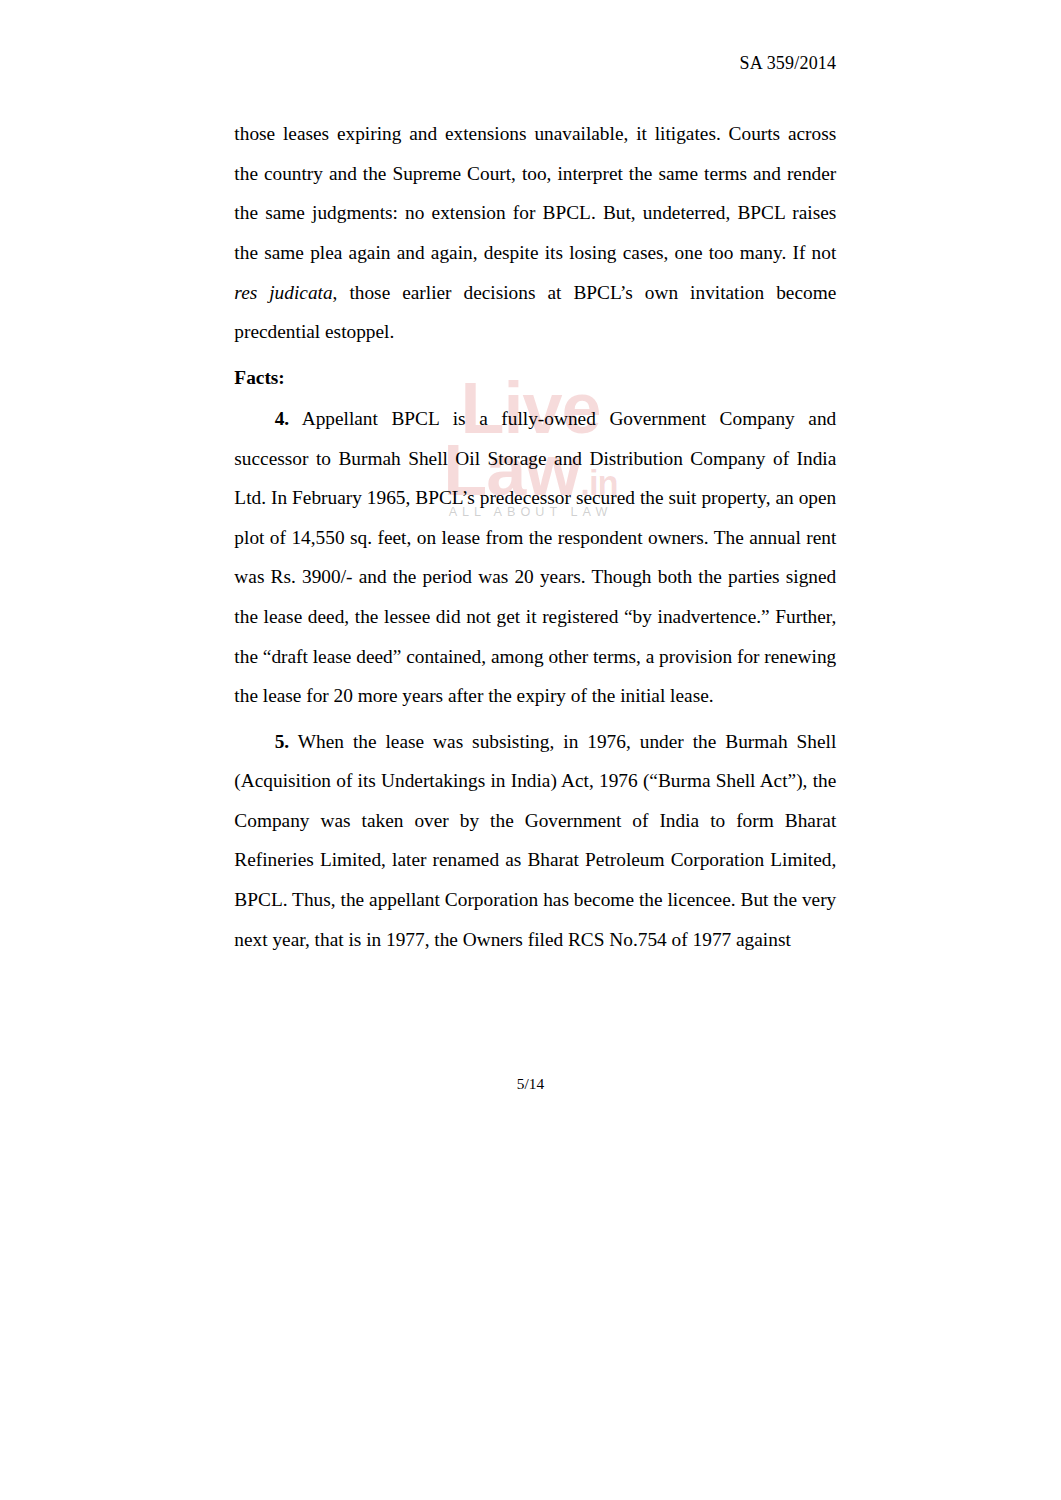Live
Law.in
ALL ABOUT LAW
SA 359/2014
those leases expiring and extensions unavailable, it litigates. Courts across the country and the Supreme Court, too, interpret the same terms and render the same judgments: no extension for BPCL. But, undeterred, BPCL raises the same plea again and again, despite its losing cases, one too many. If not res judicata, those earlier decisions at BPCL’s own invitation become precdential estoppel.
Facts:
4. Appellant BPCL is a fully-owned Government Company and successor to Burmah Shell Oil Storage and Distribution Company of India Ltd. In February 1965, BPCL’s predecessor secured the suit property, an open plot of 14,550 sq. feet, on lease from the respondent owners. The annual rent was Rs. 3900/- and the period was 20 years. Though both the parties signed the lease deed, the lessee did not get it registered “by inadvertence.” Further, the “draft lease deed” contained, among other terms, a provision for renewing the lease for 20 more years after the expiry of the initial lease.
5. When the lease was subsisting, in 1976, under the Burmah Shell (Acquisition of its Undertakings in India) Act, 1976 (“Burma Shell Act”), the Company was taken over by the Government of India to form Bharat Refineries Limited, later renamed as Bharat Petroleum Corporation Limited, BPCL. Thus, the appellant Corporation has become the licencee. But the very next year, that is in 1977, the Owners filed RCS No.754 of 1977 against
5/14